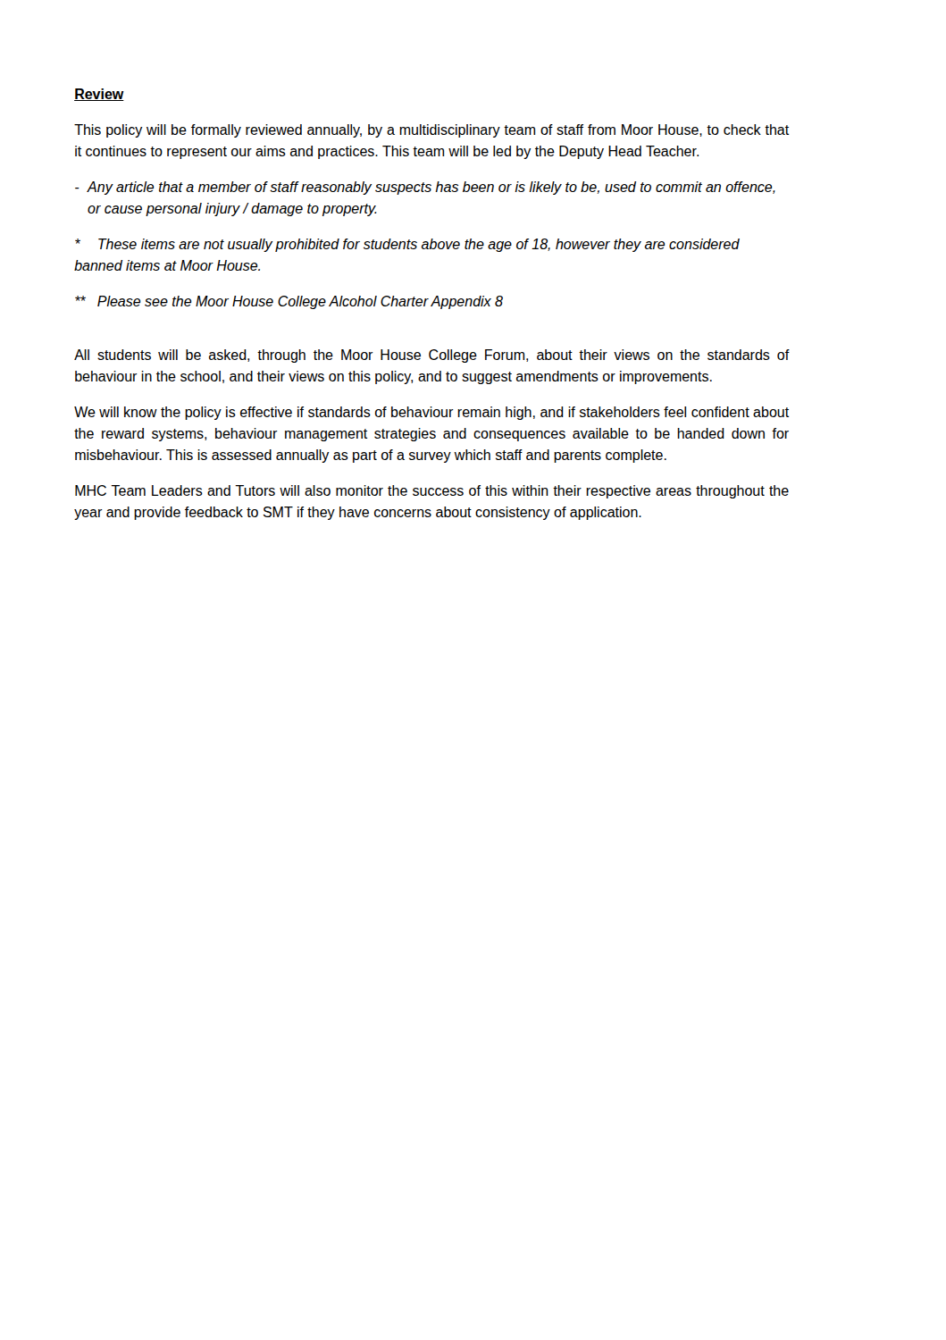Review
This policy will be formally reviewed annually, by a multidisciplinary team of staff from Moor House, to check that it continues to represent our aims and practices. This team will be led by the Deputy Head Teacher.
- Any article that a member of staff reasonably suspects has been or is likely to be, used to commit an offence, or cause personal injury / damage to property.
*These items are not usually prohibited for students above the age of 18, however they are considered banned items at Moor House.
**Please see the Moor House College Alcohol Charter Appendix 8
All students will be asked, through the Moor House College Forum, about their views on the standards of behaviour in the school, and their views on this policy, and to suggest amendments or improvements.
We will know the policy is effective if standards of behaviour remain high, and if stakeholders feel confident about the reward systems, behaviour management strategies and consequences available to be handed down for misbehaviour. This is assessed annually as part of a survey which staff and parents complete.
MHC Team Leaders and Tutors will also monitor the success of this within their respective areas throughout the year and provide feedback to SMT if they have concerns about consistency of application.